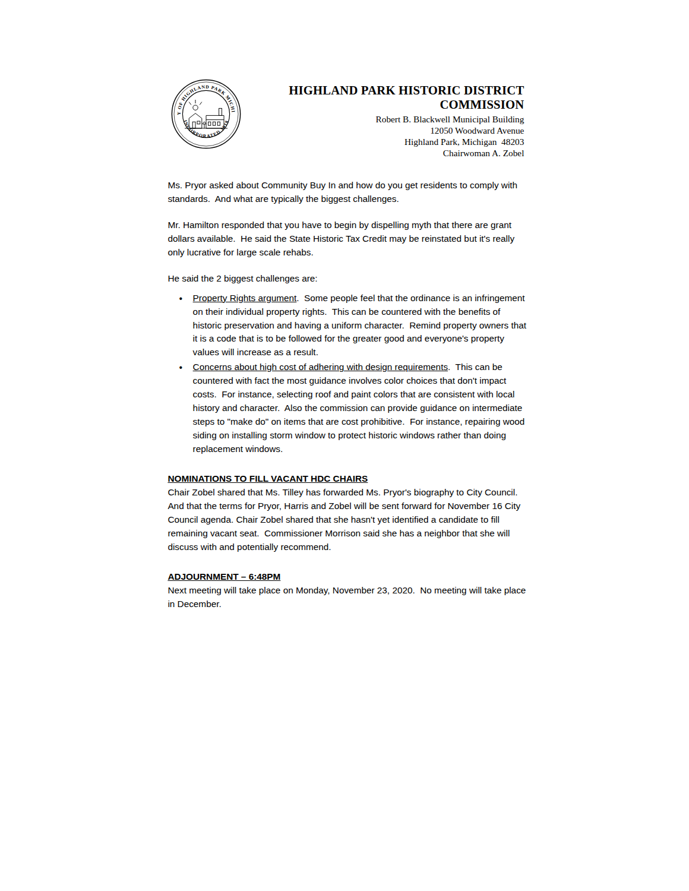CITY OF HIGHLAND PARK MICHIGAN INCORPORATED 1918
HIGHLAND PARK HISTORIC DISTRICT COMMISSION
Robert B. Blackwell Municipal Building
12050 Woodward Avenue
Highland Park, Michigan 48203
Chairwoman A. Zobel
Ms. Pryor asked about Community Buy In and how do you get residents to comply with standards. And what are typically the biggest challenges.
Mr. Hamilton responded that you have to begin by dispelling myth that there are grant dollars available. He said the State Historic Tax Credit may be reinstated but it's really only lucrative for large scale rehabs.
He said the 2 biggest challenges are:
Property Rights argument. Some people feel that the ordinance is an infringement on their individual property rights. This can be countered with the benefits of historic preservation and having a uniform character. Remind property owners that it is a code that is to be followed for the greater good and everyone's property values will increase as a result.
Concerns about high cost of adhering with design requirements. This can be countered with fact the most guidance involves color choices that don't impact costs. For instance, selecting roof and paint colors that are consistent with local history and character. Also the commission can provide guidance on intermediate steps to "make do" on items that are cost prohibitive. For instance, repairing wood siding on installing storm window to protect historic windows rather than doing replacement windows.
NOMINATIONS TO FILL VACANT HDC CHAIRS
Chair Zobel shared that Ms. Tilley has forwarded Ms. Pryor's biography to City Council. And that the terms for Pryor, Harris and Zobel will be sent forward for November 16 City Council agenda. Chair Zobel shared that she hasn't yet identified a candidate to fill remaining vacant seat. Commissioner Morrison said she has a neighbor that she will discuss with and potentially recommend.
ADJOURNMENT – 6:48PM
Next meeting will take place on Monday, November 23, 2020. No meeting will take place in December.